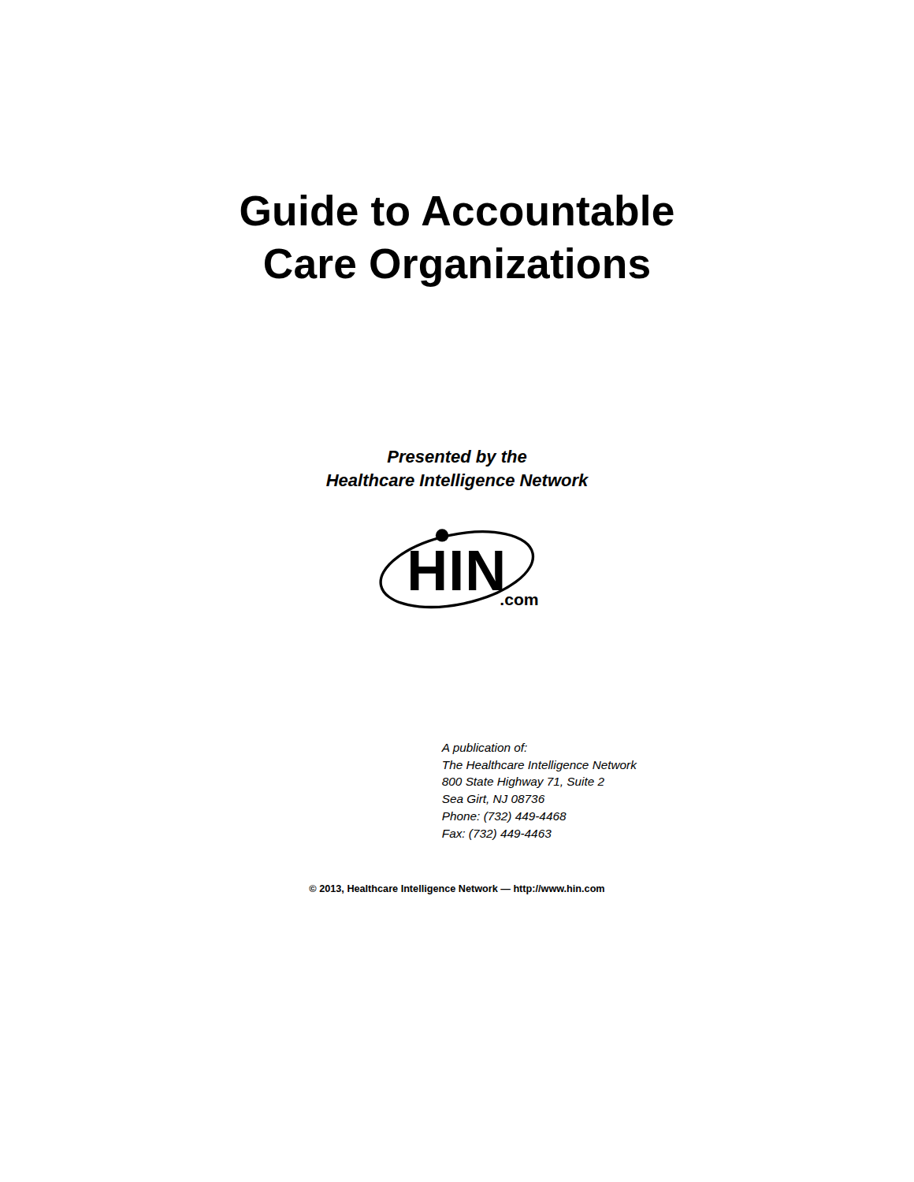Guide to Accountable
Care Organizations
Presented by the
Healthcare Intelligence Network
HIN .com
A publication of:
The Healthcare Intelligence Network
800 State Highway 71, Suite 2
Sea Girt, NJ 08736
Phone: (732) 449-4468
Fax: (732) 449-4463
© 2013, Healthcare Intelligence Network — http://www.hin.com